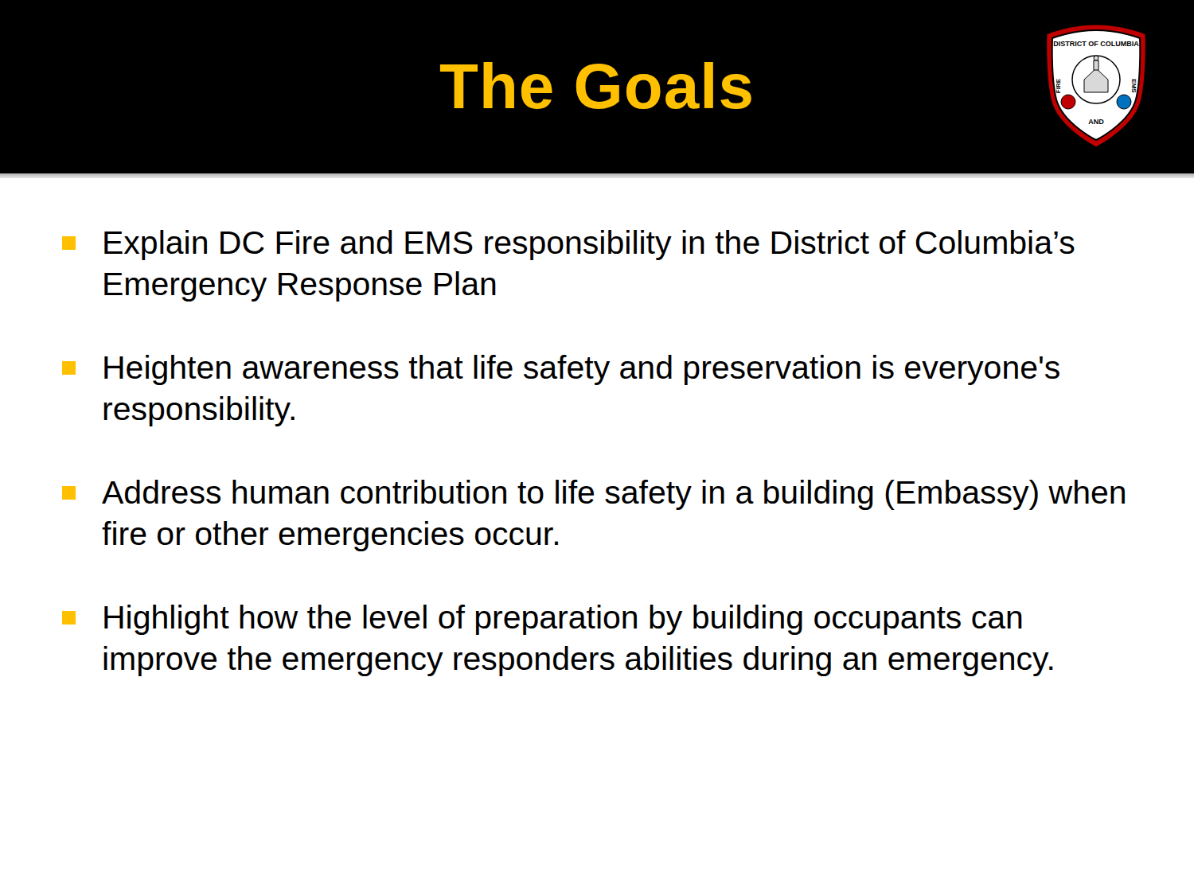The Goals
DISTRICT OF COLUMBIA FIRE EMS AND
Explain DC Fire and EMS responsibility in the District of Columbia’s Emergency Response Plan
Heighten awareness that life safety and preservation is everyone's responsibility.
Address human contribution to life safety in a building (Embassy) when fire or other emergencies occur.
Highlight how the level of preparation by building occupants can improve the emergency responders abilities during an emergency.